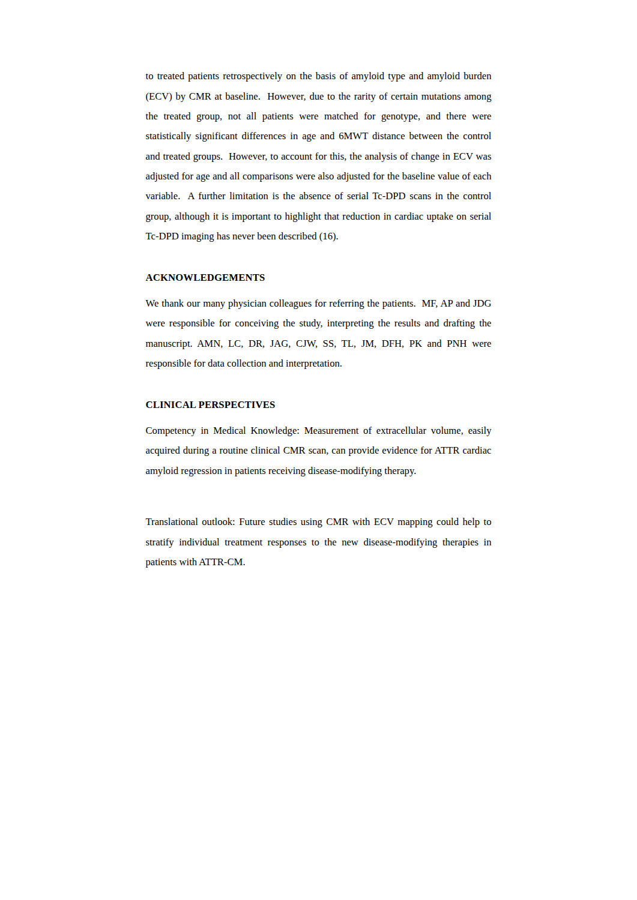to treated patients retrospectively on the basis of amyloid type and amyloid burden (ECV) by CMR at baseline. However, due to the rarity of certain mutations among the treated group, not all patients were matched for genotype, and there were statistically significant differences in age and 6MWT distance between the control and treated groups. However, to account for this, the analysis of change in ECV was adjusted for age and all comparisons were also adjusted for the baseline value of each variable. A further limitation is the absence of serial Tc-DPD scans in the control group, although it is important to highlight that reduction in cardiac uptake on serial Tc-DPD imaging has never been described (16).
Acknowledgements
We thank our many physician colleagues for referring the patients. MF, AP and JDG were responsible for conceiving the study, interpreting the results and drafting the manuscript. AMN, LC, DR, JAG, CJW, SS, TL, JM, DFH, PK and PNH were responsible for data collection and interpretation.
Clinical Perspectives
Competency in Medical Knowledge: Measurement of extracellular volume, easily acquired during a routine clinical CMR scan, can provide evidence for ATTR cardiac amyloid regression in patients receiving disease-modifying therapy.
Translational outlook: Future studies using CMR with ECV mapping could help to stratify individual treatment responses to the new disease-modifying therapies in patients with ATTR-CM.